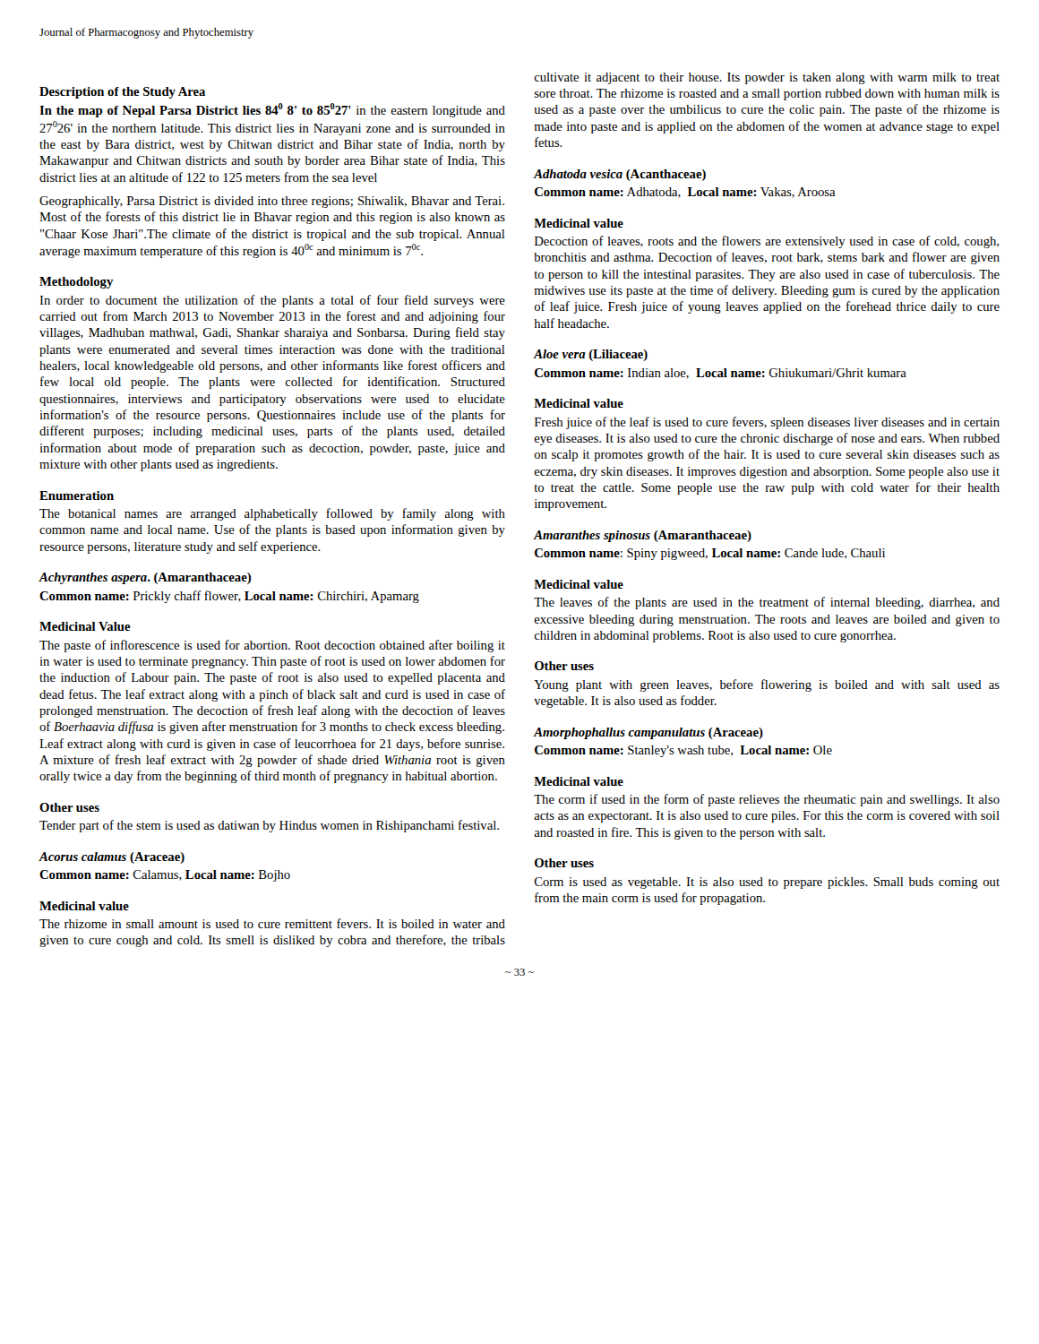Journal of Pharmacognosy and Phytochemistry
Description of the Study Area
In the map of Nepal Parsa District lies 840 8' to 85027' in the eastern longitude and 27026' in the northern latitude. This district lies in Narayani zone and is surrounded in the east by Bara district, west by Chitwan district and Bihar state of India, north by Makawanpur and Chitwan districts and south by border area Bihar state of India, This district lies at an altitude of 122 to 125 meters from the sea level
Geographically, Parsa District is divided into three regions; Shiwalik, Bhavar and Terai. Most of the forests of this district lie in Bhavar region and this region is also known as "Chaar Kose Jhari".The climate of the district is tropical and the sub tropical. Annual average maximum temperature of this region is 400c and minimum is 70c.
Methodology
In order to document the utilization of the plants a total of four field surveys were carried out from March 2013 to November 2013 in the forest and and adjoining four villages, Madhuban mathwal, Gadi, Shankar sharaiya and Sonbarsa. During field stay plants were enumerated and several times interaction was done with the traditional healers, local knowledgeable old persons, and other informants like forest officers and few local old people. The plants were collected for identification. Structured questionnaires, interviews and participatory observations were used to elucidate information's of the resource persons. Questionnaires include use of the plants for different purposes; including medicinal uses, parts of the plants used, detailed information about mode of preparation such as decoction, powder, paste, juice and mixture with other plants used as ingredients.
Enumeration
The botanical names are arranged alphabetically followed by family along with common name and local name. Use of the plants is based upon information given by resource persons, literature study and self experience.
Achyranthes aspera. (Amaranthaceae)
Common name: Prickly chaff flower, Local name: Chirchiri, Apamarg
Medicinal Value
The paste of inflorescence is used for abortion. Root decoction obtained after boiling it in water is used to terminate pregnancy. Thin paste of root is used on lower abdomen for the induction of Labour pain. The paste of root is also used to expelled placenta and dead fetus. The leaf extract along with a pinch of black salt and curd is used in case of prolonged menstruation. The decoction of fresh leaf along with the decoction of leaves of Boerhaavia diffusa is given after menstruation for 3 months to check excess bleeding. Leaf extract along with curd is given in case of leucorrhoea for 21 days, before sunrise. A mixture of fresh leaf extract with 2g powder of shade dried Withania root is given orally twice a day from the beginning of third month of pregnancy in habitual abortion.
Other uses
Tender part of the stem is used as datiwan by Hindus women in Rishipanchami festival.
Acorus calamus (Araceae)
Common name: Calamus, Local name: Bojho
Medicinal value
The rhizome in small amount is used to cure remittent fevers. It is boiled in water and given to cure cough and cold. Its smell is disliked by cobra and therefore, the tribals cultivate it adjacent to their house. Its powder is taken along with warm milk to treat sore throat. The rhizome is roasted and a small portion rubbed down with human milk is used as a paste over the umbilicus to cure the colic pain. The paste of the rhizome is made into paste and is applied on the abdomen of the women at advance stage to expel fetus.
Adhatoda vesica (Acanthaceae)
Common name: Adhatoda, Local name: Vakas, Aroosa
Medicinal value
Decoction of leaves, roots and the flowers are extensively used in case of cold, cough, bronchitis and asthma. Decoction of leaves, root bark, stems bark and flower are given to person to kill the intestinal parasites. They are also used in case of tuberculosis. The midwives use its paste at the time of delivery. Bleeding gum is cured by the application of leaf juice. Fresh juice of young leaves applied on the forehead thrice daily to cure half headache.
Aloe vera (Liliaceae)
Common name: Indian aloe, Local name: Ghiukumari/Ghrit kumara
Medicinal value
Fresh juice of the leaf is used to cure fevers, spleen diseases liver diseases and in certain eye diseases. It is also used to cure the chronic discharge of nose and ears. When rubbed on scalp it promotes growth of the hair. It is used to cure several skin diseases such as eczema, dry skin diseases. It improves digestion and absorption. Some people also use it to treat the cattle. Some people use the raw pulp with cold water for their health improvement.
Amaranthes spinosus (Amaranthaceae)
Common name: Spiny pigweed, Local name: Cande lude, Chauli
Medicinal value
The leaves of the plants are used in the treatment of internal bleeding, diarrhea, and excessive bleeding during menstruation. The roots and leaves are boiled and given to children in abdominal problems. Root is also used to cure gonorrhea.
Other uses
Young plant with green leaves, before flowering is boiled and with salt used as vegetable. It is also used as fodder.
Amorphophallus campanulatus (Araceae)
Common name: Stanley's wash tube, Local name: Ole
Medicinal value
The corm if used in the form of paste relieves the rheumatic pain and swellings. It also acts as an expectorant. It is also used to cure piles. For this the corm is covered with soil and roasted in fire. This is given to the person with salt.
Other uses
Corm is used as vegetable. It is also used to prepare pickles. Small buds coming out from the main corm is used for propagation.
~ 33 ~